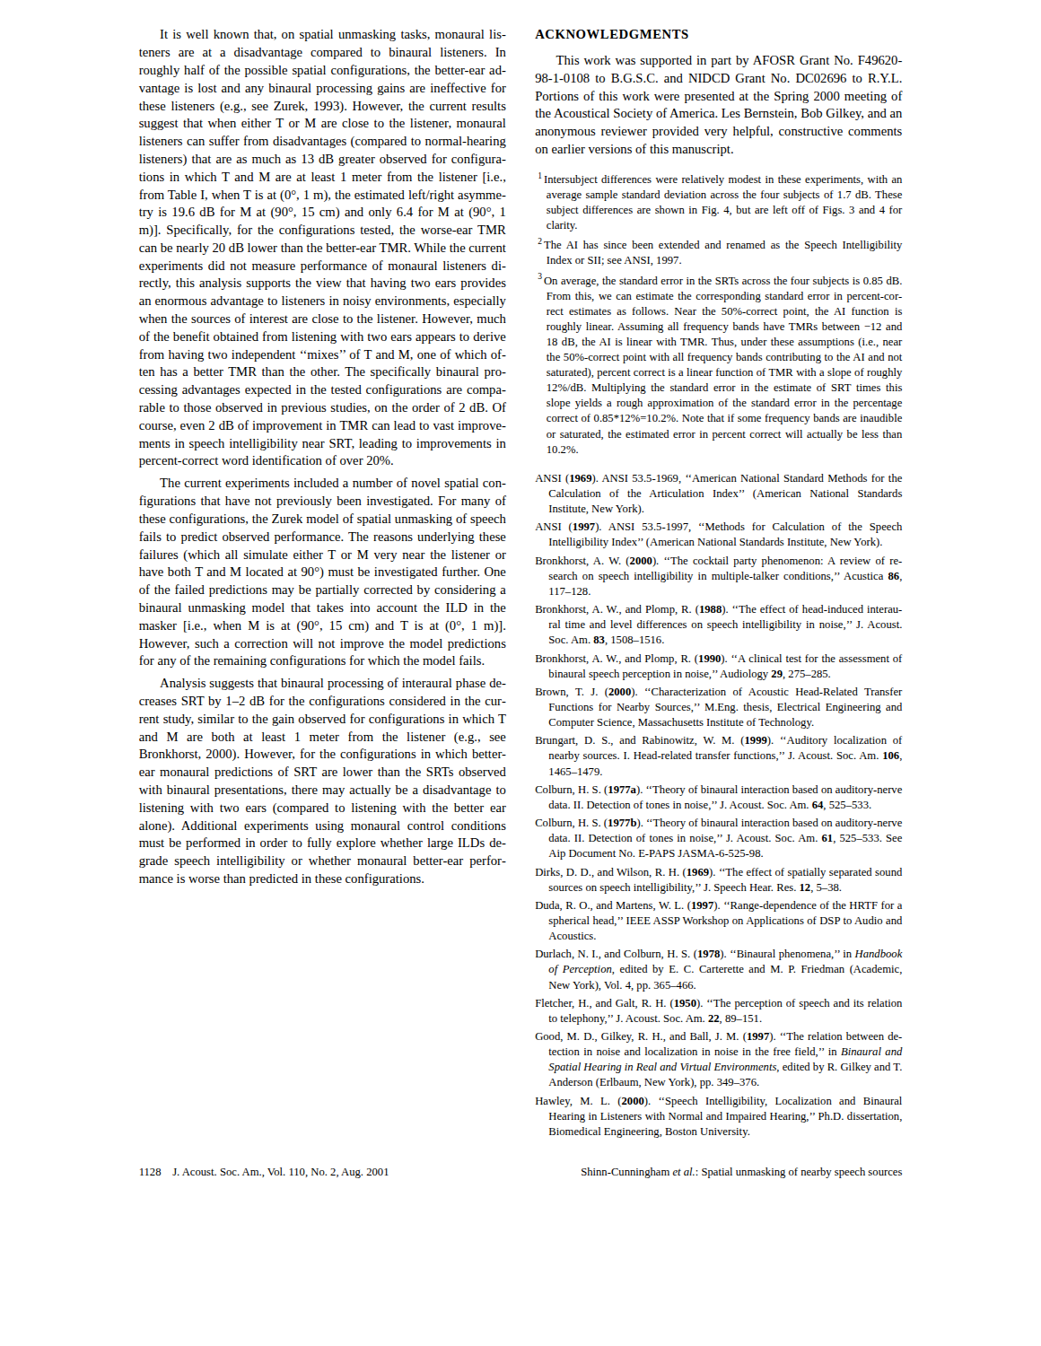It is well known that, on spatial unmasking tasks, monaural listeners are at a disadvantage compared to binaural listeners. In roughly half of the possible spatial configurations, the better-ear advantage is lost and any binaural processing gains are ineffective for these listeners (e.g., see Zurek, 1993). However, the current results suggest that when either T or M are close to the listener, monaural listeners can suffer from disadvantages (compared to normal-hearing listeners) that are as much as 13 dB greater observed for configurations in which T and M are at least 1 meter from the listener [i.e., from Table I, when T is at (0°, 1 m), the estimated left/right asymmetry is 19.6 dB for M at (90°, 15 cm) and only 6.4 for M at (90°, 1 m)]. Specifically, for the configurations tested, the worse-ear TMR can be nearly 20 dB lower than the better-ear TMR. While the current experiments did not measure performance of monaural listeners directly, this analysis supports the view that having two ears provides an enormous advantage to listeners in noisy environments, especially when the sources of interest are close to the listener. However, much of the benefit obtained from listening with two ears appears to derive from having two independent ‘‘mixes’’ of T and M, one of which often has a better TMR than the other. The specifically binaural processing advantages expected in the tested configurations are comparable to those observed in previous studies, on the order of 2 dB. Of course, even 2 dB of improvement in TMR can lead to vast improvements in speech intelligibility near SRT, leading to improvements in percent-correct word identification of over 20%.
The current experiments included a number of novel spatial configurations that have not previously been investigated. For many of these configurations, the Zurek model of spatial unmasking of speech fails to predict observed performance. The reasons underlying these failures (which all simulate either T or M very near the listener or have both T and M located at 90°) must be investigated further. One of the failed predictions may be partially corrected by considering a binaural unmasking model that takes into account the ILD in the masker [i.e., when M is at (90°, 15 cm) and T is at (0°, 1 m)]. However, such a correction will not improve the model predictions for any of the remaining configurations for which the model fails.
Analysis suggests that binaural processing of interaural phase decreases SRT by 1–2 dB for the configurations considered in the current study, similar to the gain observed for configurations in which T and M are both at least 1 meter from the listener (e.g., see Bronkhorst, 2000). However, for the configurations in which better-ear monaural predictions of SRT are lower than the SRTs observed with binaural presentations, there may actually be a disadvantage to listening with two ears (compared to listening with the better ear alone). Additional experiments using monaural control conditions must be performed in order to fully explore whether large ILDs degrade speech intelligibility or whether monaural better-ear performance is worse than predicted in these configurations.
ACKNOWLEDGMENTS
This work was supported in part by AFOSR Grant No. F49620-98-1-0108 to B.G.S.C. and NIDCD Grant No. DC02696 to R.Y.L. Portions of this work were presented at the Spring 2000 meeting of the Acoustical Society of America. Les Bernstein, Bob Gilkey, and an anonymous reviewer provided very helpful, constructive comments on earlier versions of this manuscript.
1Intersubject differences were relatively modest in these experiments, with an average sample standard deviation across the four subjects of 1.7 dB. These subject differences are shown in Fig. 4, but are left off of Figs. 3 and 4 for clarity.
2The AI has since been extended and renamed as the Speech Intelligibility Index or SII; see ANSI, 1997.
3On average, the standard error in the SRTs across the four subjects is 0.85 dB. From this, we can estimate the corresponding standard error in percent-correct estimates as follows. Near the 50%-correct point, the AI function is roughly linear. Assuming all frequency bands have TMRs between −12 and 18 dB, the AI is linear with TMR. Thus, under these assumptions (i.e., near the 50%-correct point with all frequency bands contributing to the AI and not saturated), percent correct is a linear function of TMR with a slope of roughly 12%/dB. Multiplying the standard error in the estimate of SRT times this slope yields a rough approximation of the standard error in the percentage correct of 0.85*12%=10.2%. Note that if some frequency bands are inaudible or saturated, the estimated error in percent correct will actually be less than 10.2%.
ANSI (1969). ANSI 53.5-1969, ‘‘American National Standard Methods for the Calculation of the Articulation Index’’ (American National Standards Institute, New York).
ANSI (1997). ANSI 53.5-1997, ‘‘Methods for Calculation of the Speech Intelligibility Index’’ (American National Standards Institute, New York).
Bronkhorst, A. W. (2000). ‘‘The cocktail party phenomenon: A review of research on speech intelligibility in multiple-talker conditions,’’ Acustica 86, 117–128.
Bronkhorst, A. W., and Plomp, R. (1988). ‘‘The effect of head-induced interaural time and level differences on speech intelligibility in noise,’’ J. Acoust. Soc. Am. 83, 1508–1516.
Bronkhorst, A. W., and Plomp, R. (1990). ‘‘A clinical test for the assessment of binaural speech perception in noise,’’ Audiology 29, 275–285.
Brown, T. J. (2000). ‘‘Characterization of Acoustic Head-Related Transfer Functions for Nearby Sources,’’ M.Eng. thesis, Electrical Engineering and Computer Science, Massachusetts Institute of Technology.
Brungart, D. S., and Rabinowitz, W. M. (1999). ‘‘Auditory localization of nearby sources. I. Head-related transfer functions,’’ J. Acoust. Soc. Am. 106, 1465–1479.
Colburn, H. S. (1977a). ‘‘Theory of binaural interaction based on auditory-nerve data. II. Detection of tones in noise,’’ J. Acoust. Soc. Am. 64, 525–533.
Colburn, H. S. (1977b). ‘‘Theory of binaural interaction based on auditory-nerve data. II. Detection of tones in noise,’’ J. Acoust. Soc. Am. 61, 525–533. See Aip Document No. E-PAPS JASMA-6-525-98.
Dirks, D. D., and Wilson, R. H. (1969). ‘‘The effect of spatially separated sound sources on speech intelligibility,’’ J. Speech Hear. Res. 12, 5–38.
Duda, R. O., and Martens, W. L. (1997). ‘‘Range-dependence of the HRTF for a spherical head,’’ IEEE ASSP Workshop on Applications of DSP to Audio and Acoustics.
Durlach, N. I., and Colburn, H. S. (1978). ‘‘Binaural phenomena,’’ in Handbook of Perception, edited by E. C. Carterette and M. P. Friedman (Academic, New York), Vol. 4, pp. 365–466.
Fletcher, H., and Galt, R. H. (1950). ‘‘The perception of speech and its relation to telephony,’’ J. Acoust. Soc. Am. 22, 89–151.
Good, M. D., Gilkey, R. H., and Ball, J. M. (1997). ‘‘The relation between detection in noise and localization in noise in the free field,’’ in Binaural and Spatial Hearing in Real and Virtual Environments, edited by R. Gilkey and T. Anderson (Erlbaum, New York), pp. 349–376.
Hawley, M. L. (2000). ‘‘Speech Intelligibility, Localization and Binaural Hearing in Listeners with Normal and Impaired Hearing,’’ Ph.D. dissertation, Biomedical Engineering, Boston University.
1128 J. Acoust. Soc. Am., Vol. 110, No. 2, Aug. 2001 Shinn-Cunningham et al.: Spatial unmasking of nearby speech sources